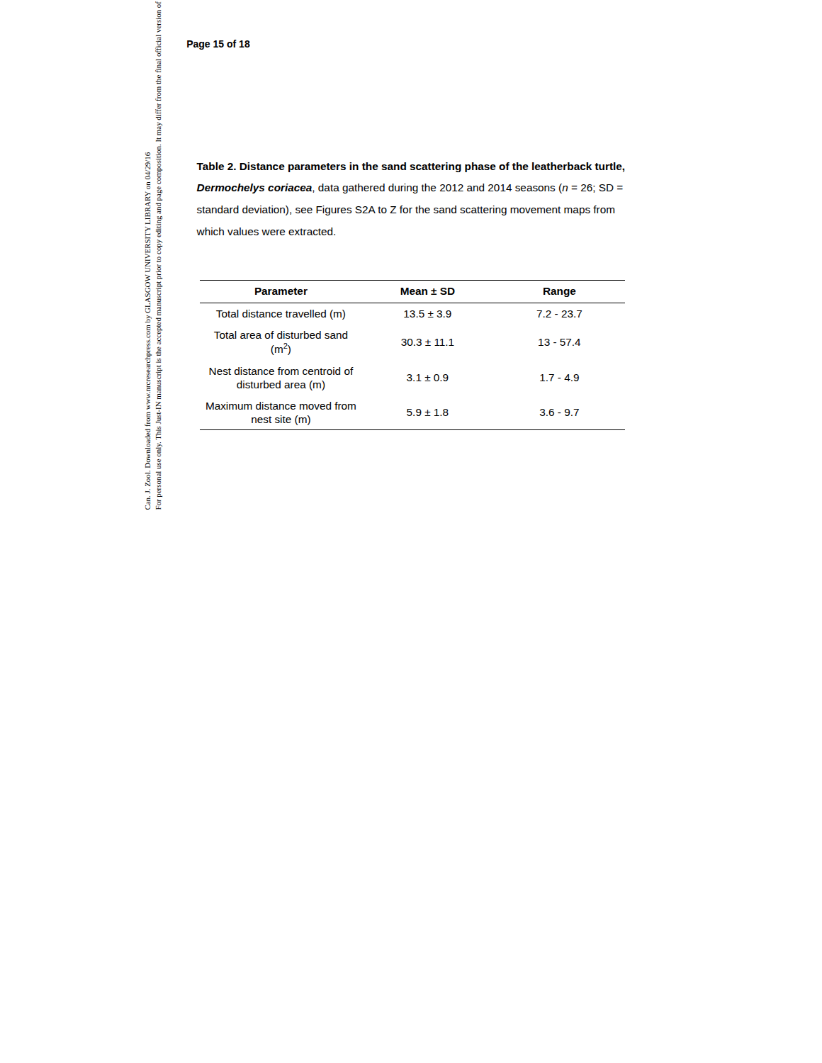Page 15 of 18
Can. J. Zool. Downloaded from www.nrcresearchpress.com by GLASGOW UNIVERSITY LIBRARY on 04/29/16 For personal use only. This Just-IN manuscript is the accepted manuscript prior to copy editing and page composition. It may differ from the final official version of record.
Table 2. Distance parameters in the sand scattering phase of the leatherback turtle, Dermochelys coriacea, data gathered during the 2012 and 2014 seasons (n = 26; SD = standard deviation), see Figures S2A to Z for the sand scattering movement maps from which values were extracted.
| Parameter | Mean ± SD | Range |
| --- | --- | --- |
| Total distance travelled (m) | 13.5 ± 3.9 | 7.2 - 23.7 |
| Total area of disturbed sand (m 2 ) | 30.3 ± 11.1 | 13 - 57.4 |
| Nest distance from centroid of disturbed area (m) | 3.1 ± 0.9 | 1.7 - 4.9 |
| Maximum distance moved from nest site (m) | 5.9 ± 1.8 | 3.6 - 9.7 |